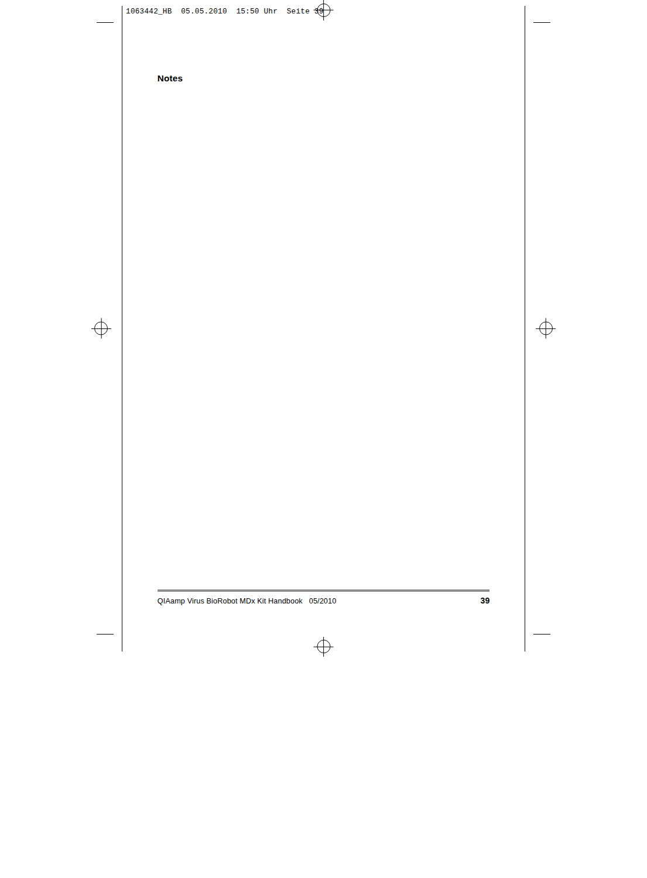1063442_HB 05.05.2010 15:50 Uhr Seite 39
Notes
QIAamp Virus BioRobot MDx Kit Handbook 05/2010 39